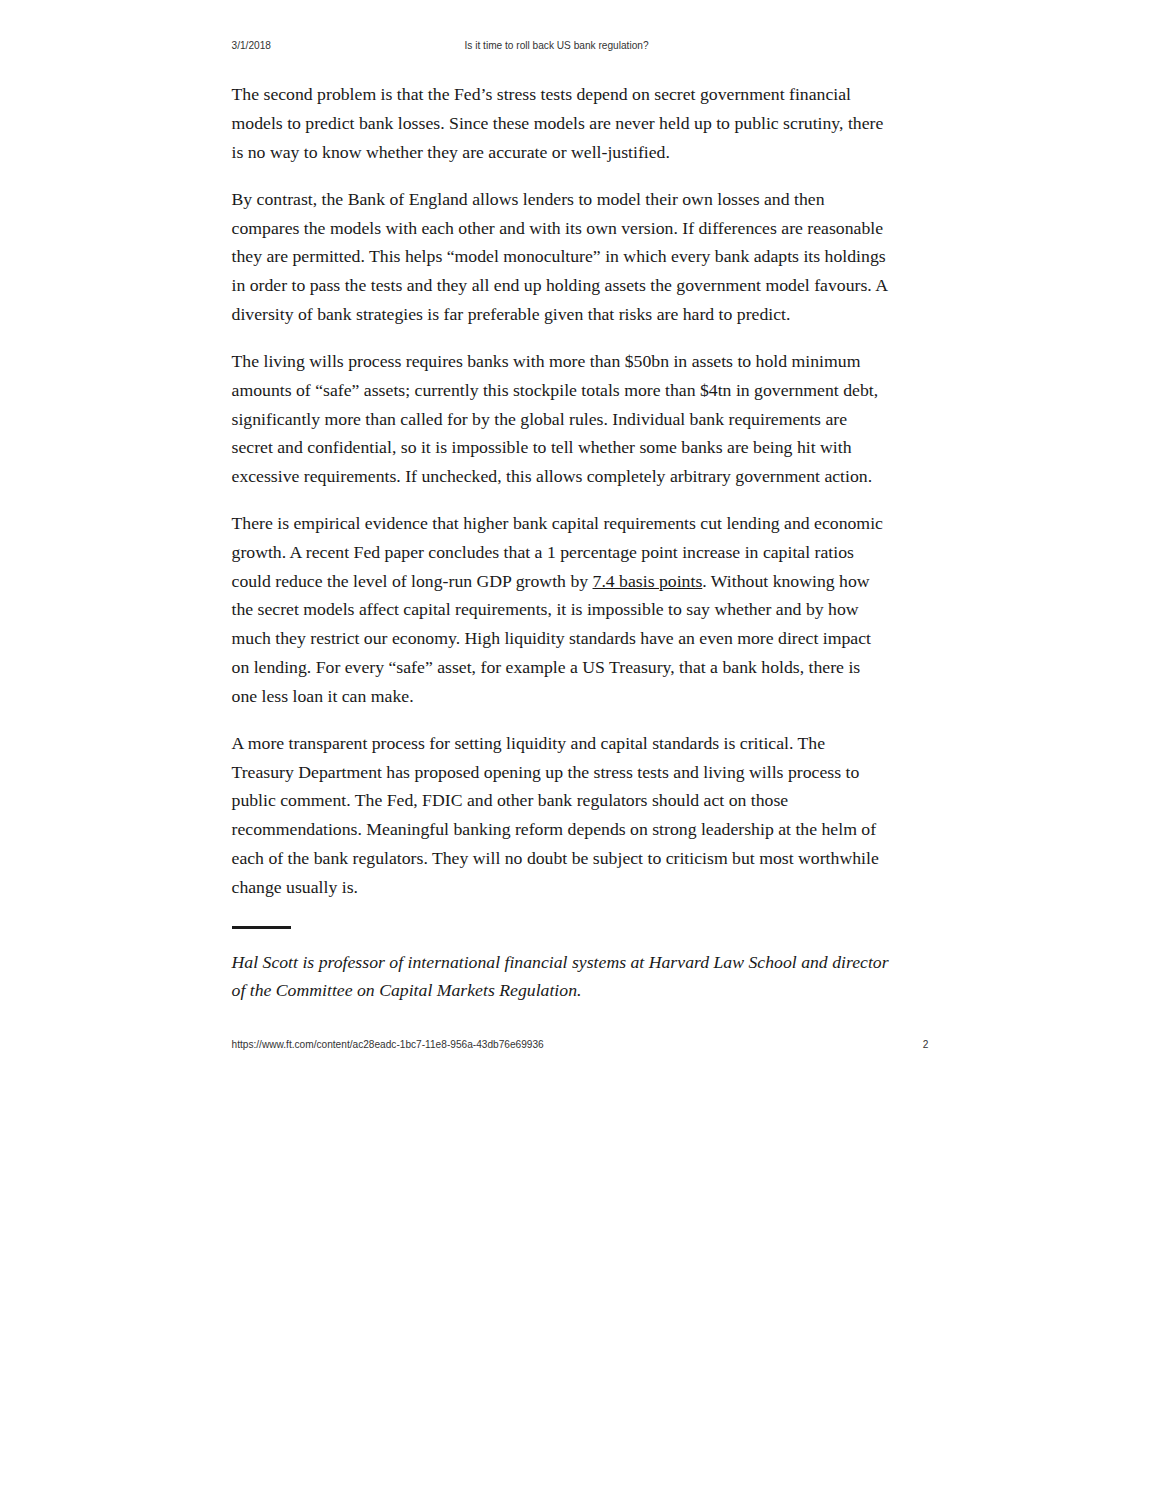3/1/2018 Is it time to roll back US bank regulation?
The second problem is that the Fed’s stress tests depend on secret government financial models to predict bank losses. Since these models are never held up to public scrutiny, there is no way to know whether they are accurate or well-justified.
By contrast, the Bank of England allows lenders to model their own losses and then compares the models with each other and with its own version. If differences are reasonable they are permitted. This helps “model monoculture” in which every bank adapts its holdings in order to pass the tests and they all end up holding assets the government model favours. A diversity of bank strategies is far preferable given that risks are hard to predict.
The living wills process requires banks with more than $50bn in assets to hold minimum amounts of “safe” assets; currently this stockpile totals more than $4tn in government debt, significantly more than called for by the global rules. Individual bank requirements are secret and confidential, so it is impossible to tell whether some banks are being hit with excessive requirements. If unchecked, this allows completely arbitrary government action.
There is empirical evidence that higher bank capital requirements cut lending and economic growth. A recent Fed paper concludes that a 1 percentage point increase in capital ratios could reduce the level of long-run GDP growth by 7.4 basis points. Without knowing how the secret models affect capital requirements, it is impossible to say whether and by how much they restrict our economy. High liquidity standards have an even more direct impact on lending. For every “safe” asset, for example a US Treasury, that a bank holds, there is one less loan it can make.
A more transparent process for setting liquidity and capital standards is critical. The Treasury Department has proposed opening up the stress tests and living wills process to public comment. The Fed, FDIC and other bank regulators should act on those recommendations. Meaningful banking reform depends on strong leadership at the helm of each of the bank regulators. They will no doubt be subject to criticism but most worthwhile change usually is.
Hal Scott is professor of international financial systems at Harvard Law School and director of the Committee on Capital Markets Regulation.
https://www.ft.com/content/ac28eadc-1bc7-11e8-956a-43db76e69936 2